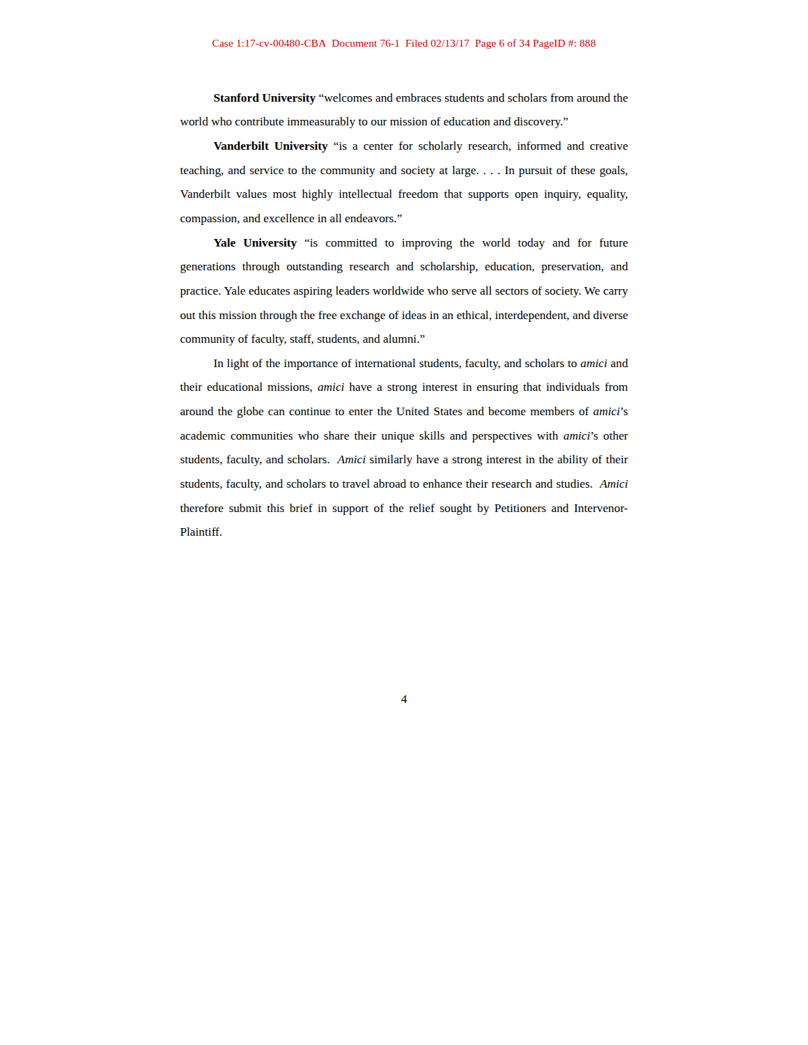Case 1:17-cv-00480-CBA Document 76-1 Filed 02/13/17 Page 6 of 34 PageID #: 888
Stanford University “welcomes and embraces students and scholars from around the world who contribute immeasurably to our mission of education and discovery.”
Vanderbilt University “is a center for scholarly research, informed and creative teaching, and service to the community and society at large. . . . In pursuit of these goals, Vanderbilt values most highly intellectual freedom that supports open inquiry, equality, compassion, and excellence in all endeavors.”
Yale University “is committed to improving the world today and for future generations through outstanding research and scholarship, education, preservation, and practice. Yale educates aspiring leaders worldwide who serve all sectors of society. We carry out this mission through the free exchange of ideas in an ethical, interdependent, and diverse community of faculty, staff, students, and alumni.”
In light of the importance of international students, faculty, and scholars to amici and their educational missions, amici have a strong interest in ensuring that individuals from around the globe can continue to enter the United States and become members of amici’s academic communities who share their unique skills and perspectives with amici’s other students, faculty, and scholars. Amici similarly have a strong interest in the ability of their students, faculty, and scholars to travel abroad to enhance their research and studies. Amici therefore submit this brief in support of the relief sought by Petitioners and Intervenor-Plaintiff.
4